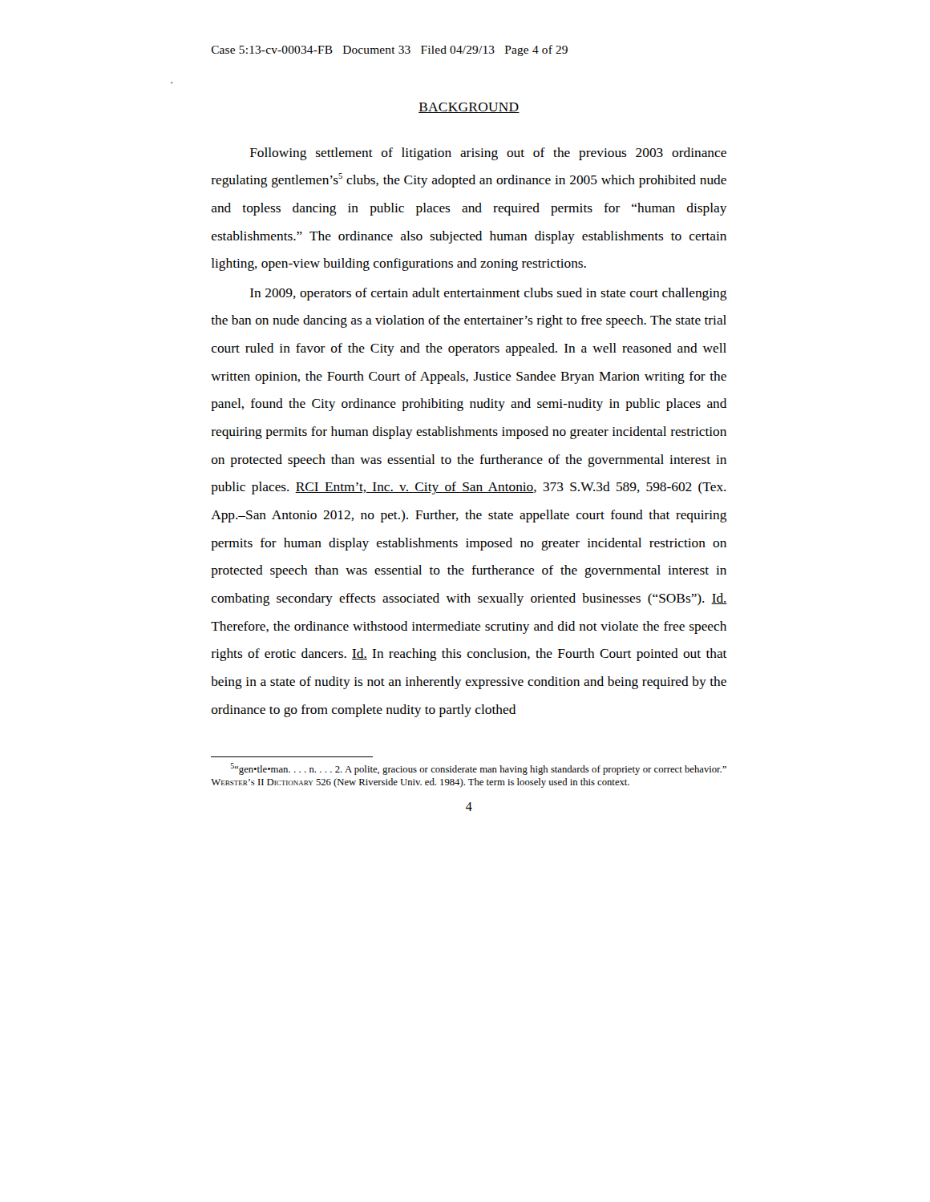Case 5:13-cv-00034-FB Document 33 Filed 04/29/13 Page 4 of 29
.
BACKGROUND
Following settlement of litigation arising out of the previous 2003 ordinance regulating gentlemen’s5 clubs, the City adopted an ordinance in 2005 which prohibited nude and topless dancing in public places and required permits for “human display establishments.” The ordinance also subjected human display establishments to certain lighting, open-view building configurations and zoning restrictions.
In 2009, operators of certain adult entertainment clubs sued in state court challenging the ban on nude dancing as a violation of the entertainer’s right to free speech. The state trial court ruled in favor of the City and the operators appealed. In a well reasoned and well written opinion, the Fourth Court of Appeals, Justice Sandee Bryan Marion writing for the panel, found the City ordinance prohibiting nudity and semi-nudity in public places and requiring permits for human display establishments imposed no greater incidental restriction on protected speech than was essential to the furtherance of the governmental interest in public places. RCI Entm’t, Inc. v. City of San Antonio, 373 S.W.3d 589, 598-602 (Tex. App.–San Antonio 2012, no pet.). Further, the state appellate court found that requiring permits for human display establishments imposed no greater incidental restriction on protected speech than was essential to the furtherance of the governmental interest in combating secondary effects associated with sexually oriented businesses (“SOBs”). Id. Therefore, the ordinance withstood intermediate scrutiny and did not violate the free speech rights of erotic dancers. Id. In reaching this conclusion, the Fourth Court pointed out that being in a state of nudity is not an inherently expressive condition and being required by the ordinance to go from complete nudity to partly clothed
5“gen•tle•man. . . . n. . . . 2. A polite, gracious or considerate man having high standards of propriety or correct behavior.” Webster’s II Dictionary 526 (New Riverside Univ. ed. 1984). The term is loosely used in this context.
4